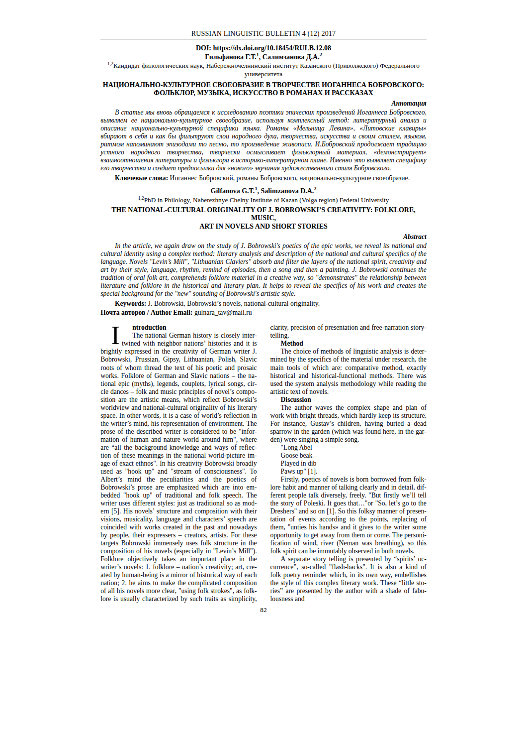RUSSIAN LINGUISTIC BULLETIN 4 (12) 2017
DOI: https://dx.doi.org/10.18454/RULB.12.08
Гильфанова Г.Т.1, Салимзанова Д.А.2
1,2Кандидат филологических наук, Набережночелнинский институт Казанского (Приволжского) Федерального
университета
НАЦИОНАЛЬНО-КУЛЬТУРНОЕ СВОЕОБРАЗИЕ В ТВОРЧЕСТВЕ ИОГАННЕСА БОБРОВСКОГО:
ФОЛЬКЛОР, МУЗЫКА, ИСКУССТВО В РОМАНАХ И РАССКАЗАХ
Аннотация
В статье мы вновь обращаемся к исследованию поэтики эпических произведений Иоганнеса Бобровского, выявляем ее национально-культурное своеобразие, используя комплексный метод: литературный анализ и описание национально-культурной специфики языка. Романы «Мельница Левина», «Литовские клавиры» вбирают в себя и как бы фильтруют слои народного духа, творчества, искусства и своим стилем, языком, ритмом напоминают эпизодами то песню, то произведение живописи. И.Бобровский продолжает традицию устного народного творчества, творчески осмысливает фольклорный материал, «демонстрирует» взаимоотношения литературы и фольклора в историко-литературном плане. Именно это выявляет специфику его творчества и создает предпосылки для «нового» звучания художественного стиля Бобровского.
Ключевые слова: Иоганнес Бобровский, романы Бобровского, национально-культурное своеобразие.
Gilfanova G.T.1, Salimzanova D.A.2
1,2PhD in Philology, Naberezhnye Chelny Institute of Kazan (Volga region) Federal University
THE NATIONAL-CULTURAL ORIGINALITY OF J. BOBROWSKI’S CREATIVITY: FOLKLORE, MUSIC,
ART IN NOVELS AND SHORT STORIES
Abstract
In the article, we again draw on the study of J. Bobrowski's poetics of the epic works, we reveal its national and cultural identity using a complex method: literary analysis and description of the national and cultural specifics of the language. Novels "Levin’s Mill", "Lithuanian Claviers" absorb and filter the layers of the national spirit, creativity and art by their style, language, rhythm, remind of episodes, then a song and then a painting. J. Bobrowski continues the tradition of oral folk art, comprehends folklore material in a creative way, so "demonstrates" the relationship between literature and folklore in the historical and literary plan. It helps to reveal the specifics of his work and creates the special background for the "new" sounding of Bobrowski's artistic style.
Keywords: J. Bobrowski, Bobrowski’s novels, national-cultural originality.
Почта авторов / Author Email: gulnara_tav@mail.ru
Introduction
The national German history is closely intertwined with neighbor nations’ histories and it is brightly expressed in the creativity of German writer J. Bobrowski, Prussian, Gipsy, Lithuanian, Polish, Slavic roots of whom thread the text of his poetic and prosaic works. Folklore of German and Slavic nations – the national epic (myths), legends, couplets, lyrical songs, circle dances – folk and music principles of novel’s composition are the artistic means, which reflect Bobrowski’s worldview and national-cultural originality of his literary space. In other words, it is a case of world’s reflection in the writer’s mind, his representation of environment. The prose of the described writer is considered to be "information of human and nature world around him", where are “all the background knowledge and ways of reflection of these meanings in the national world-picture image of exact ethnos". In his creativity Bobrowski broadly used as "hook up" and "stream of consciousness". To Albert’s mind the peculiarities and the poetics of Bobrowski’s prose are emphasized which are into embedded "hook up" of traditional and folk speech. The writer uses different styles: just as traditional so as modern [5]. His novels’ structure and composition with their visions, musicality, language and characters’ speech are coincided with works created in the past and nowadays by people, their expressers – creators, artists. For these targets Bobrowski immensely uses folk structure in the composition of his novels (especially in "Levin’s Mill"). Folklore objectively takes an important place in the writer’s novels: 1. folklore – nation’s creativity; art, created by human-being is a mirror of historical way of each nation; 2. he aims to make the complicated composition of all his novels more clear, "using folk strokes", as folklore is usually characterized by such traits as simplicity, clarity, precision of presentation and free-narration story-telling.
Method
The choice of methods of linguistic analysis is determined by the specifics of the material under research, the main tools of which are: comparative method, exactly historical and historical-functional methods. There was used the system analysis methodology while reading the artistic text of novels.
Discussion
The author waves the complex shape and plan of work with bright threads, which hardly keep its structure. For instance, Gustav’s children, having buried a dead sparrow in the garden (which was found here, in the garden) were singing a simple song.
"Long Abel
Goose beak
Played in dib
Paws up" [1].
Firstly, poetics of novels is born borrowed from folklore habit and manner of talking clearly and in detail, different people talk diversely, freely. "But firstly we’ll tell the story of Poleski. It goes that…"or "So, let’s go to the Dreshers" and so on [1]. So this folksy manner of presentation of events according to the points, replacing of them, "unties his hands» and it gives to the writer some opportunity to get away from them or come. The personification of wind, river (Neman was breathing), so this folk spirit can be immutably observed in both novels.
A separate story telling is presented by “spirits’ occurrence”, so-called "flash-backs". It is also a kind of folk poetry reminder which, in its own way, embellishes the style of this complex literary work. These “little stories” are presented by the author with a shade of fabulousness and
82